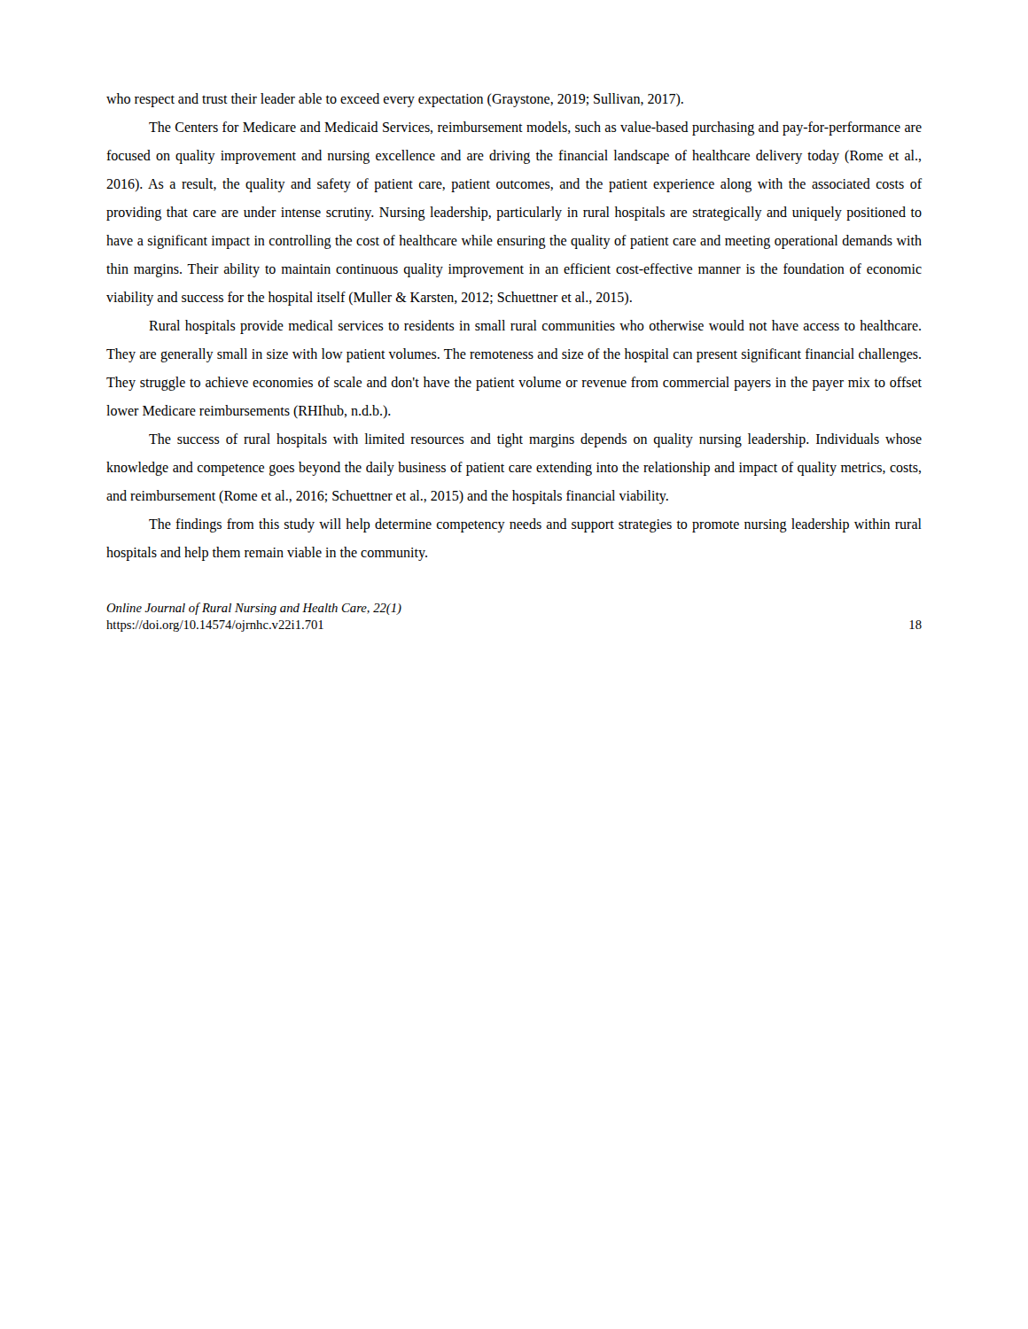who respect and trust their leader able to exceed every expectation (Graystone, 2019; Sullivan, 2017).
The Centers for Medicare and Medicaid Services, reimbursement models, such as value-based purchasing and pay-for-performance are focused on quality improvement and nursing excellence and are driving the financial landscape of healthcare delivery today (Rome et al., 2016). As a result, the quality and safety of patient care, patient outcomes, and the patient experience along with the associated costs of providing that care are under intense scrutiny. Nursing leadership, particularly in rural hospitals are strategically and uniquely positioned to have a significant impact in controlling the cost of healthcare while ensuring the quality of patient care and meeting operational demands with thin margins. Their ability to maintain continuous quality improvement in an efficient cost-effective manner is the foundation of economic viability and success for the hospital itself (Muller & Karsten, 2012; Schuettner et al., 2015).
Rural hospitals provide medical services to residents in small rural communities who otherwise would not have access to healthcare. They are generally small in size with low patient volumes. The remoteness and size of the hospital can present significant financial challenges. They struggle to achieve economies of scale and don't have the patient volume or revenue from commercial payers in the payer mix to offset lower Medicare reimbursements (RHIhub, n.d.b.).
The success of rural hospitals with limited resources and tight margins depends on quality nursing leadership. Individuals whose knowledge and competence goes beyond the daily business of patient care extending into the relationship and impact of quality metrics, costs, and reimbursement (Rome et al., 2016; Schuettner et al., 2015) and the hospitals financial viability.
The findings from this study will help determine competency needs and support strategies to promote nursing leadership within rural hospitals and help them remain viable in the community.
Online Journal of Rural Nursing and Health Care, 22(1)
https://doi.org/10.14574/ojrnhc.v22i1.701
18